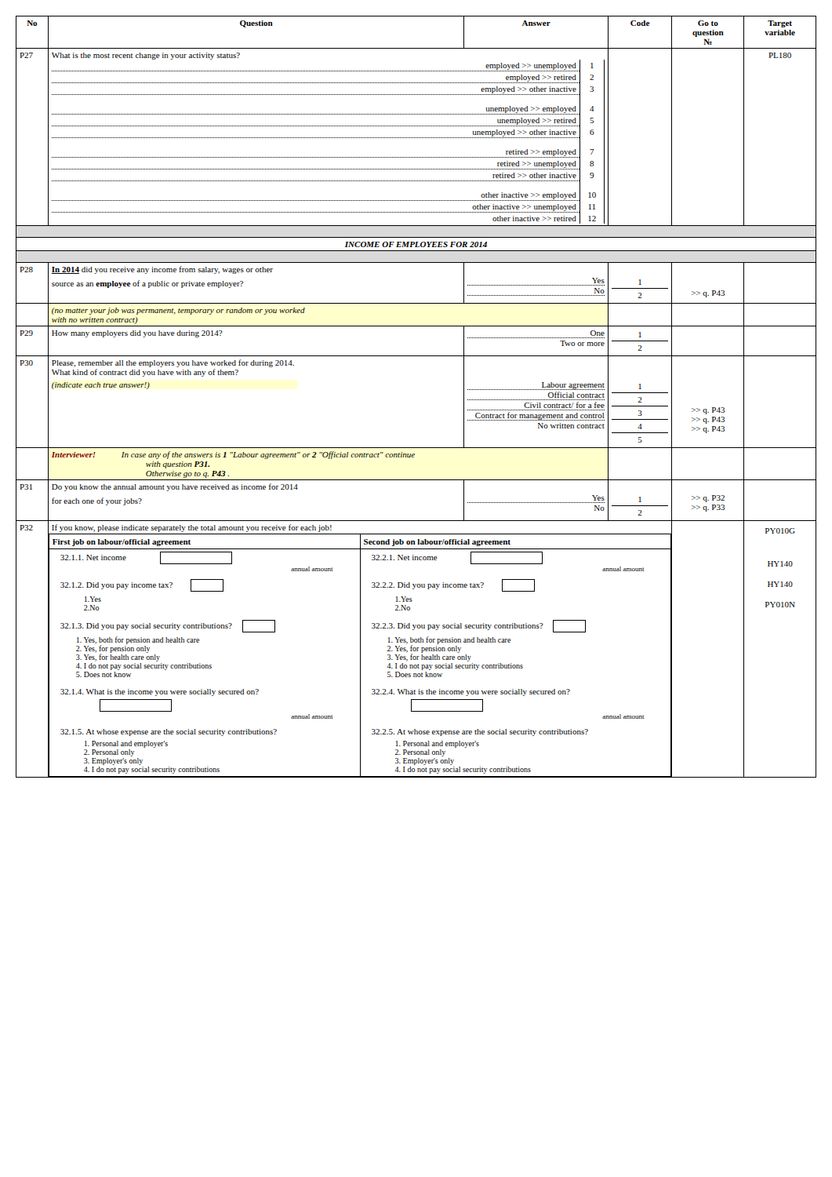| No | Question | Answer | Code | Go to question № | Target variable |
| --- | --- | --- | --- | --- | --- |
| P27 | What is the most recent change in your activity status? / employed >> unemployed / 1 / / employed >> retired / 2 / / employed >> other inactive / 3 / / unemployed >> employed / 4 / / unemployed >> retired / 5 / / unemployed >> other inactive / 6 / / retired >> employed / 7 / / retired >> unemployed / 8 / / retired >> other inactive / 9 / / other inactive >> employed / 10 / / other inactive >> unemployed / 11 / / other inactive >> retired / 12 / | | | PL180 |
| INCOME OF EMPLOYEES FOR 2014 |
| P28 | In 2014 did you receive any income from salary, wages or other source as an employee of a public or private employer? | Yes No | 1 2 | >> q. P43 | |
| | (no matter your job was permanent, temporary or random or you worked with no written contract) | | | |
| P29 | How many employers did you have during 2014? | One Two or more | 1 2 | | |
| P30 | Please, remember all the employers you have worked for during 2014. What kind of contract did you have with any of them? (indicate each true answer!) | Labour agreement Official contract Civil contract/ for a fee Contract for management and control No written contract | 1 2 3 4 5 | >> q. P43 >> q. P43 >> q. P43 | |
| | Interviewer! In case any of the answers is 1 "Labour agreement" or 2 "Official contract" continue with question P31. Otherwise go to q. P43 . | | | |
| P31 | Do you know the annual amount you have received as income for 2014 for each one of your jobs? | Yes No | 1 2 | >> q. P32 >> q. P33 | |
| P32 | If you know, please indicate separately the total amount you receive for each job! / First job on labour/official agreement / Second job on labour/official agreement / / 32.1.1. Net income annual amount 32.1.2. Did you pay income tax? 1.Yes 2.No 32.1.3. Did you pay social security contributions? 1. Yes, both for pension and health care 2. Yes, for pension only 3. Yes, for health care only 4. I do not pay social security contributions 5. Does not know 32.1.4. What is the income you were socially secured on? annual amount 32.1.5. At whose expense are the social security contributions? 1. Personal and employer's 2. Personal only 3. Employer's only 4. I do not pay social security contributions / 32.2.1. Net income annual amount 32.2.2. Did you pay income tax? 1.Yes 2.No 32.2.3. Did you pay social security contributions? 1. Yes, both for pension and health care 2. Yes, for pension only 3. Yes, for health care only 4. I do not pay social security contributions 5. Does not know 32.2.4. What is the income you were socially secured on? annual amount 32.2.5. At whose expense are the social security contributions? 1. Personal and employer's 2. Personal only 3. Employer's only 4. I do not pay social security contributions / | | PY010G HY140 HY140 PY010N |